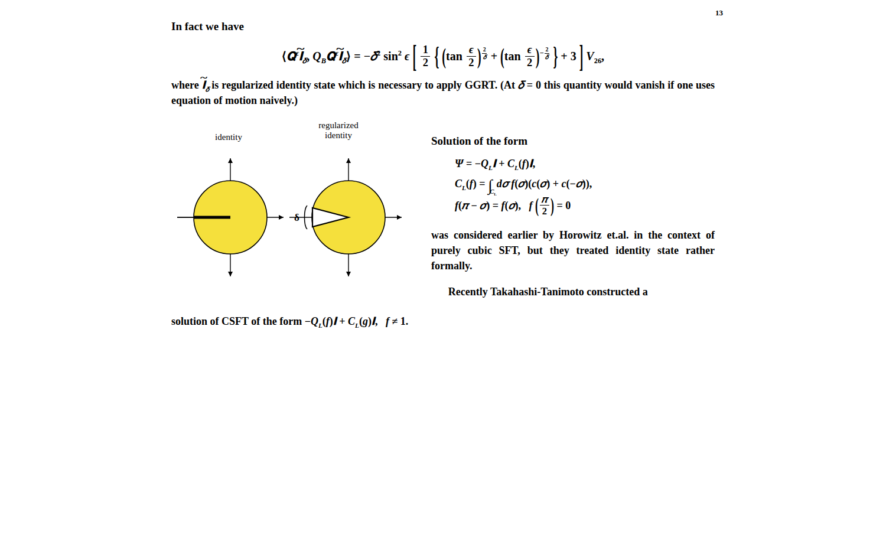13
In fact we have
⟨𝐐ϵ~𝐈𝛿, QB𝐐ϵ~𝐈𝛿⟩ = −𝛿2 sin2 ϵ [ 12 { (tan ϵ 2)2 𝛿 + (tan ϵ 2)−2 𝛿 } + 3 ] V26,
where ~𝐈𝛿 is regularized identity state which is necessary to apply GGRT. (At 𝛿 = 0 this quantity would vanish if one uses equation of motion naively.)
identity
regularized
identity
δ
Solution of the form
Ψ = −QL𝐈 + CL(f)𝐈,
CL(f) = ∫CL d𝜎 f(𝜎)(c(𝜎) + c(−𝜎)),
f(𝜋 − 𝜎) = f(𝜎), f (𝜋 2) = 0
was considered earlier by Horowitz et.al. in the context of purely cubic SFT, but they treated identity state rather formally.
Recently Takahashi-Tanimoto constructed a
solution of CSFT of the form −QL(f)𝐈 + CL(g)𝐈, f ≠ 1.